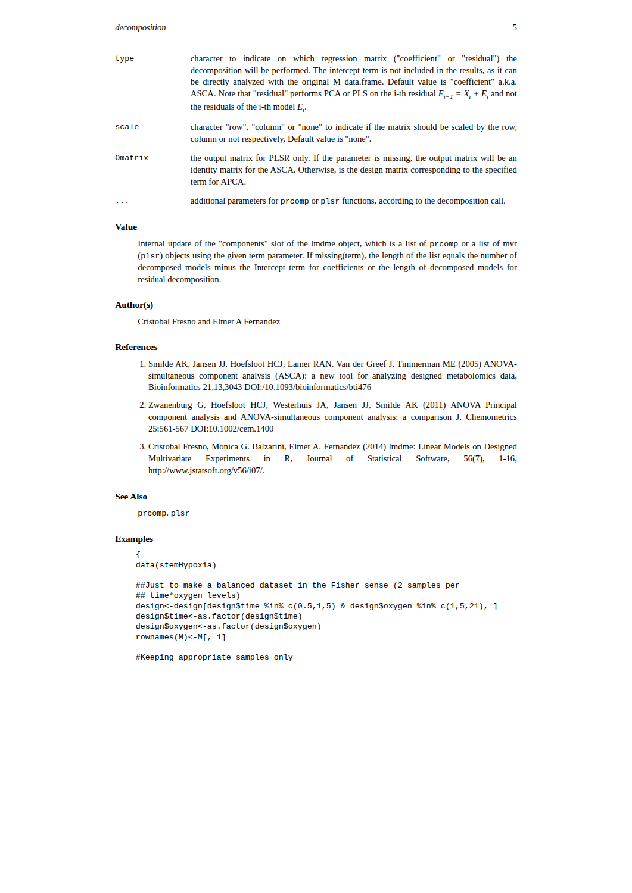decomposition 5
type
character to indicate on which regression matrix ("coefficient" or "residual") the decomposition will be performed. The intercept term is not included in the results, as it can be directly analyzed with the original M data.frame. Default value is "coefficient" a.k.a. ASCA. Note that "residual" performs PCA or PLS on the i-th residual Ei−1 = Xi + Ei and not the residuals of the i-th model Ei.
scale
character "row", "column" or "none" to indicate if the matrix should be scaled by the row, column or not respectively. Default value is "none".
Omatrix
the output matrix for PLSR only. If the parameter is missing, the output matrix will be an identity matrix for the ASCA. Otherwise, is the design matrix corresponding to the specified term for APCA.
...
additional parameters for prcomp or plsr functions, according to the decomposition call.
Value
Internal update of the "components" slot of the lmdme object, which is a list of prcomp or a list of mvr (plsr) objects using the given term parameter. If missing(term), the length of the list equals the number of decomposed models minus the Intercept term for coefficients or the length of decomposed models for residual decomposition.
Author(s)
Cristobal Fresno and Elmer A Fernandez
References
Smilde AK, Jansen JJ, Hoefsloot HCJ, Lamer RAN, Van der Greef J, Timmerman ME (2005) ANOVA-simultaneous component analysis (ASCA): a new tool for analyzing designed metabolomics data, Bioinformatics 21,13,3043 DOI:/10.1093/bioinformatics/bti476
Zwanenburg G, Hoefsloot HCJ, Westerhuis JA, Jansen JJ, Smilde AK (2011) ANOVA Principal component analysis and ANOVA-simultaneous component analysis: a comparison J. Chemometrics 25:561-567 DOI:10.1002/cem.1400
Cristobal Fresno, Monica G. Balzarini, Elmer A. Fernandez (2014) lmdme: Linear Models on Designed Multivariate Experiments in R, Journal of Statistical Software, 56(7), 1-16, http://www.jstatsoft.org/v56/i07/.
See Also
prcomp, plsr
Examples
{
data(stemHypoxia)

##Just to make a balanced dataset in the Fisher sense (2 samples per
## time*oxygen levels)
design<-design[design$time %in% c(0.5,1,5) & design$oxygen %in% c(1,5,21), ]
design$time<-as.factor(design$time)
design$oxygen<-as.factor(design$oxygen)
rownames(M)<-M[, 1]

#Keeping appropriate samples only